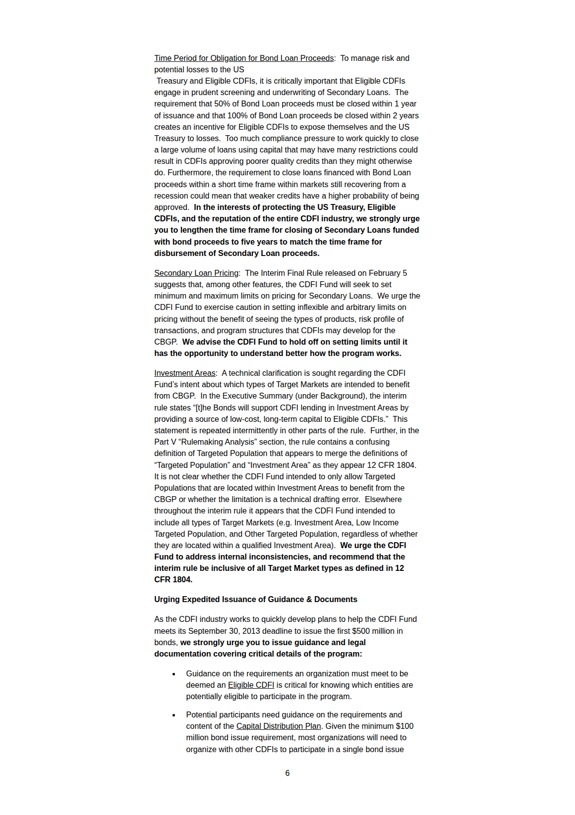Time Period for Obligation for Bond Loan Proceeds: To manage risk and potential losses to the US
Treasury and Eligible CDFIs, it is critically important that Eligible CDFIs engage in prudent screening and underwriting of Secondary Loans. The requirement that 50% of Bond Loan proceeds must be closed within 1 year of issuance and that 100% of Bond Loan proceeds be closed within 2 years creates an incentive for Eligible CDFIs to expose themselves and the US Treasury to losses. Too much compliance pressure to work quickly to close a large volume of loans using capital that may have many restrictions could result in CDFIs approving poorer quality credits than they might otherwise do. Furthermore, the requirement to close loans financed with Bond Loan proceeds within a short time frame within markets still recovering from a recession could mean that weaker credits have a higher probability of being approved. In the interests of protecting the US Treasury, Eligible CDFIs, and the reputation of the entire CDFI industry, we strongly urge you to lengthen the time frame for closing of Secondary Loans funded with bond proceeds to five years to match the time frame for disbursement of Secondary Loan proceeds.
Secondary Loan Pricing: The Interim Final Rule released on February 5 suggests that, among other features, the CDFI Fund will seek to set minimum and maximum limits on pricing for Secondary Loans. We urge the CDFI Fund to exercise caution in setting inflexible and arbitrary limits on pricing without the benefit of seeing the types of products, risk profile of transactions, and program structures that CDFIs may develop for the CBGP. We advise the CDFI Fund to hold off on setting limits until it has the opportunity to understand better how the program works.
Investment Areas: A technical clarification is sought regarding the CDFI Fund’s intent about which types of Target Markets are intended to benefit from CBGP. In the Executive Summary (under Background), the interim rule states “[t]he Bonds will support CDFI lending in Investment Areas by providing a source of low-cost, long-term capital to Eligible CDFIs.” This statement is repeated intermittently in other parts of the rule. Further, in the Part V “Rulemaking Analysis” section, the rule contains a confusing definition of Targeted Population that appears to merge the definitions of “Targeted Population” and “Investment Area” as they appear 12 CFR 1804. It is not clear whether the CDFI Fund intended to only allow Targeted Populations that are located within Investment Areas to benefit from the CBGP or whether the limitation is a technical drafting error. Elsewhere throughout the interim rule it appears that the CDFI Fund intended to include all types of Target Markets (e.g. Investment Area, Low Income Targeted Population, and Other Targeted Population, regardless of whether they are located within a qualified Investment Area). We urge the CDFI Fund to address internal inconsistencies, and recommend that the interim rule be inclusive of all Target Market types as defined in 12 CFR 1804.
Urging Expedited Issuance of Guidance & Documents
As the CDFI industry works to quickly develop plans to help the CDFI Fund meets its September 30, 2013 deadline to issue the first $500 million in bonds, we strongly urge you to issue guidance and legal documentation covering critical details of the program:
Guidance on the requirements an organization must meet to be deemed an Eligible CDFI is critical for knowing which entities are potentially eligible to participate in the program.
Potential participants need guidance on the requirements and content of the Capital Distribution Plan. Given the minimum $100 million bond issue requirement, most organizations will need to organize with other CDFIs to participate in a single bond issue
6